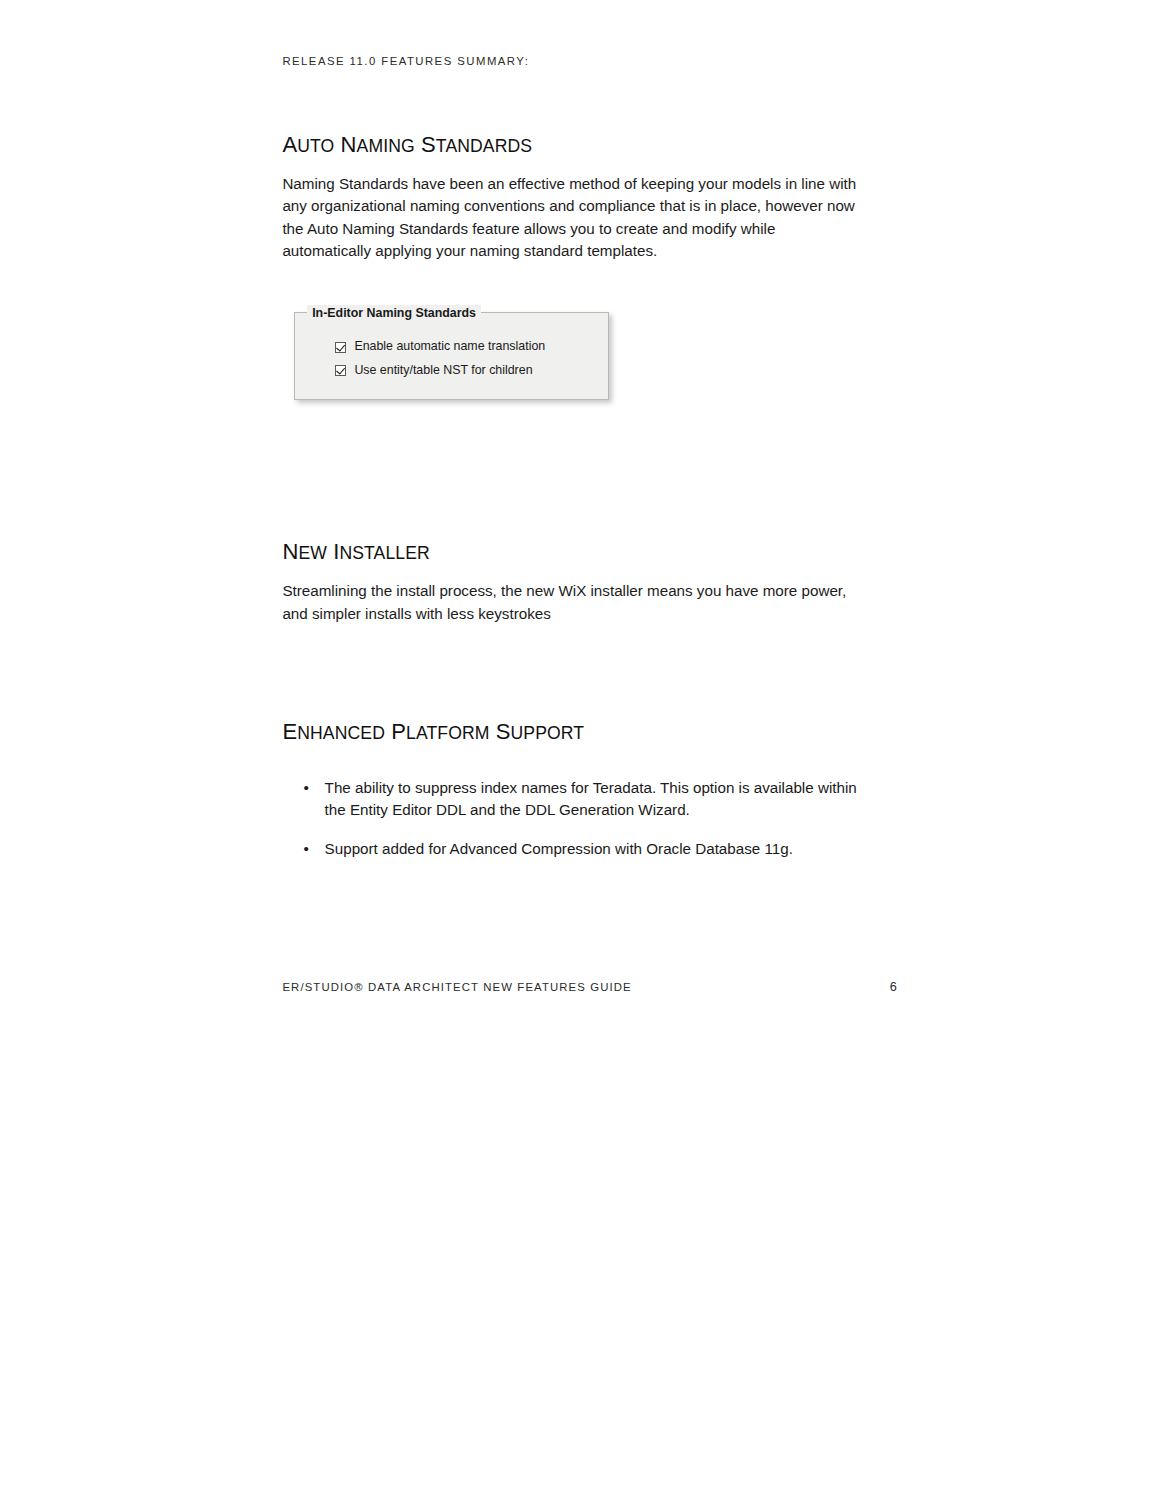RELEASE 11.0 FEATURES SUMMARY:
AUTO NAMING STANDARDS
Naming Standards have been an effective method of keeping your models in line with any organizational naming conventions and compliance that is in place, however now the Auto Naming Standards feature allows you to create and modify while automatically applying your naming standard templates.
In-Editor Naming Standards
Enable automatic name translation
Use entity/table NST for children
NEW INSTALLER
Streamlining the install process, the new WiX installer means you have more power, and simpler installs with less keystrokes
ENHANCED PLATFORM SUPPORT
The ability to suppress index names for Teradata. This option is available within the Entity Editor DDL and the DDL Generation Wizard.
Support added for Advanced Compression with Oracle Database 11g.
ER/STUDIO® DATA ARCHITECT NEW FEATURES GUIDE 6